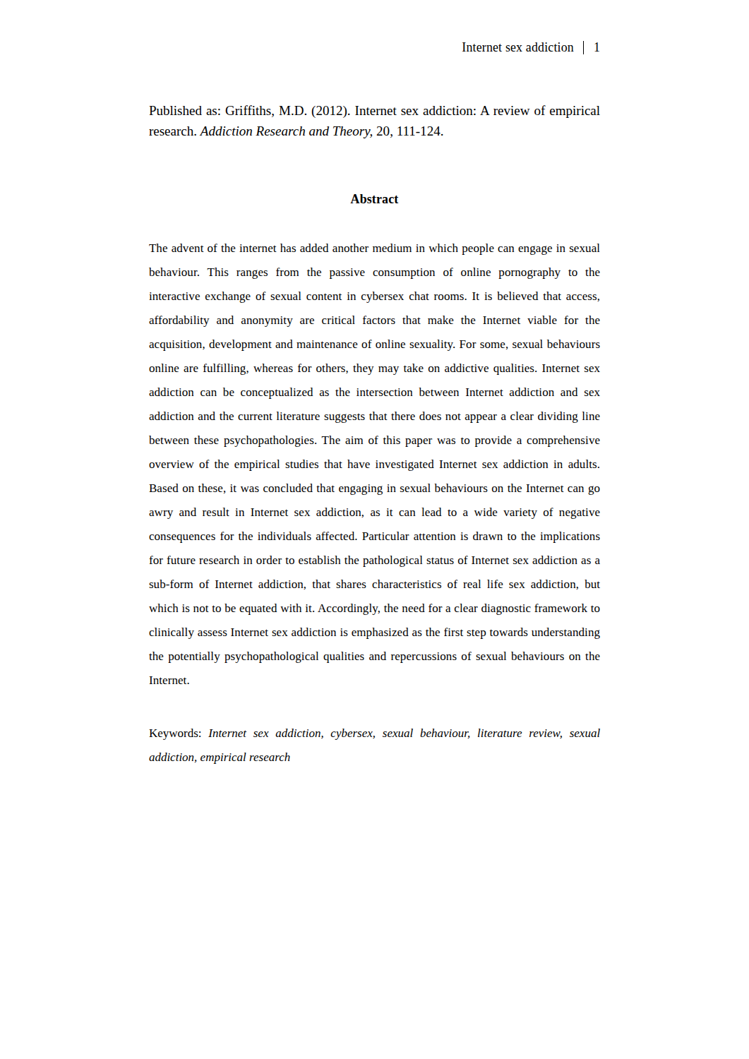Internet sex addiction 1
Published as: Griffiths, M.D. (2012). Internet sex addiction: A review of empirical research. Addiction Research and Theory, 20, 111-124.
Abstract
The advent of the internet has added another medium in which people can engage in sexual behaviour. This ranges from the passive consumption of online pornography to the interactive exchange of sexual content in cybersex chat rooms. It is believed that access, affordability and anonymity are critical factors that make the Internet viable for the acquisition, development and maintenance of online sexuality. For some, sexual behaviours online are fulfilling, whereas for others, they may take on addictive qualities. Internet sex addiction can be conceptualized as the intersection between Internet addiction and sex addiction and the current literature suggests that there does not appear a clear dividing line between these psychopathologies. The aim of this paper was to provide a comprehensive overview of the empirical studies that have investigated Internet sex addiction in adults. Based on these, it was concluded that engaging in sexual behaviours on the Internet can go awry and result in Internet sex addiction, as it can lead to a wide variety of negative consequences for the individuals affected. Particular attention is drawn to the implications for future research in order to establish the pathological status of Internet sex addiction as a sub-form of Internet addiction, that shares characteristics of real life sex addiction, but which is not to be equated with it. Accordingly, the need for a clear diagnostic framework to clinically assess Internet sex addiction is emphasized as the first step towards understanding the potentially psychopathological qualities and repercussions of sexual behaviours on the Internet.
Keywords: Internet sex addiction, cybersex, sexual behaviour, literature review, sexual addiction, empirical research